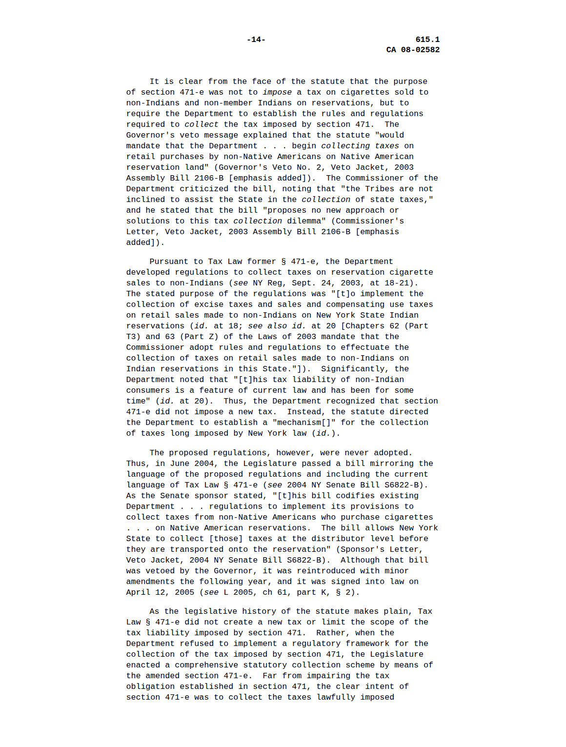-14-
615.1 CA 08-02582
It is clear from the face of the statute that the purpose of section 471-e was not to impose a tax on cigarettes sold to non-Indians and non-member Indians on reservations, but to require the Department to establish the rules and regulations required to collect the tax imposed by section 471. The Governor's veto message explained that the statute "would mandate that the Department . . . begin collecting taxes on retail purchases by non-Native Americans on Native American reservation land" (Governor's Veto No. 2, Veto Jacket, 2003 Assembly Bill 2106-B [emphasis added]). The Commissioner of the Department criticized the bill, noting that "the Tribes are not inclined to assist the State in the collection of state taxes," and he stated that the bill "proposes no new approach or solutions to this tax collection dilemma" (Commissioner's Letter, Veto Jacket, 2003 Assembly Bill 2106-B [emphasis added]).
Pursuant to Tax Law former § 471-e, the Department developed regulations to collect taxes on reservation cigarette sales to non-Indians (see NY Reg, Sept. 24, 2003, at 18-21). The stated purpose of the regulations was "[t]o implement the collection of excise taxes and sales and compensating use taxes on retail sales made to non-Indians on New York State Indian reservations (id. at 18; see also id. at 20 [Chapters 62 (Part T3) and 63 (Part Z) of the Laws of 2003 mandate that the Commissioner adopt rules and regulations to effectuate the collection of taxes on retail sales made to non-Indians on Indian reservations in this State."]). Significantly, the Department noted that "[t]his tax liability of non-Indian consumers is a feature of current law and has been for some time" (id. at 20). Thus, the Department recognized that section 471-e did not impose a new tax. Instead, the statute directed the Department to establish a "mechanism[]" for the collection of taxes long imposed by New York law (id.).
The proposed regulations, however, were never adopted. Thus, in June 2004, the Legislature passed a bill mirroring the language of the proposed regulations and including the current language of Tax Law § 471-e (see 2004 NY Senate Bill S6822-B). As the Senate sponsor stated, "[t]his bill codifies existing Department . . . regulations to implement its provisions to collect taxes from non-Native Americans who purchase cigarettes . . . on Native American reservations. The bill allows New York State to collect [those] taxes at the distributor level before they are transported onto the reservation" (Sponsor's Letter, Veto Jacket, 2004 NY Senate Bill S6822-B). Although that bill was vetoed by the Governor, it was reintroduced with minor amendments the following year, and it was signed into law on April 12, 2005 (see L 2005, ch 61, part K, § 2).
As the legislative history of the statute makes plain, Tax Law § 471-e did not create a new tax or limit the scope of the tax liability imposed by section 471. Rather, when the Department refused to implement a regulatory framework for the collection of the tax imposed by section 471, the Legislature enacted a comprehensive statutory collection scheme by means of the amended section 471-e. Far from impairing the tax obligation established in section 471, the clear intent of section 471-e was to collect the taxes lawfully imposed